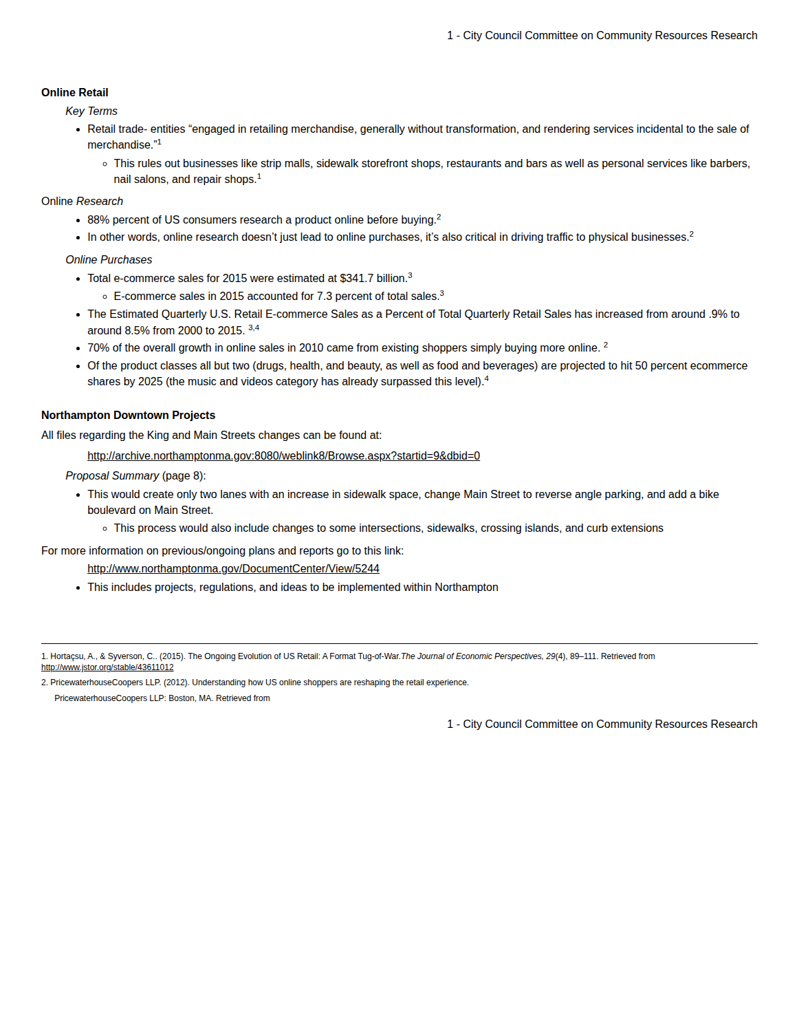1 - City Council Committee on Community Resources Research
Online Retail
Key Terms
Retail trade- entities “engaged in retailing merchandise, generally without transformation, and rendering services incidental to the sale of merchandise.”1
This rules out businesses like strip malls, sidewalk storefront shops, restaurants and bars as well as personal services like barbers, nail salons, and repair shops.1
Online Research
88% percent of US consumers research a product online before buying.2
In other words, online research doesn’t just lead to online purchases, it’s also critical in driving traffic to physical businesses.2
Online Purchases
Total e-commerce sales for 2015 were estimated at $341.7 billion.3
E-commerce sales in 2015 accounted for 7.3 percent of total sales.3
The Estimated Quarterly U.S. Retail E-commerce Sales as a Percent of Total Quarterly Retail Sales has increased from around .9% to around 8.5% from 2000 to 2015. 3,4
70% of the overall growth in online sales in 2010 came from existing shoppers simply buying more online. 2
Of the product classes all but two (drugs, health, and beauty, as well as food and beverages) are projected to hit 50 percent ecommerce shares by 2025 (the music and videos category has already surpassed this level).4
Northampton Downtown Projects
All files regarding the King and Main Streets changes can be found at:
http://archive.northamptonma.gov:8080/weblink8/Browse.aspx?startid=9&dbid=0
Proposal Summary (page 8):
This would create only two lanes with an increase in sidewalk space, change Main Street to reverse angle parking, and add a bike boulevard on Main Street.
This process would also include changes to some intersections, sidewalks, crossing islands, and curb extensions
For more information on previous/ongoing plans and reports go to this link:
http://www.northamptonma.gov/DocumentCenter/View/5244
This includes projects, regulations, and ideas to be implemented within Northampton
1. Hortaçsu, A., & Syverson, C.. (2015). The Ongoing Evolution of US Retail: A Format Tug-of-War.The Journal of Economic Perspectives, 29(4), 89–111. Retrieved from http://www.jstor.org/stable/43611012
2. PricewaterhouseCoopers LLP. (2012). Understanding how US online shoppers are reshaping the retail experience.
PricewaterhouseCoopers LLP: Boston, MA. Retrieved from
1 - City Council Committee on Community Resources Research